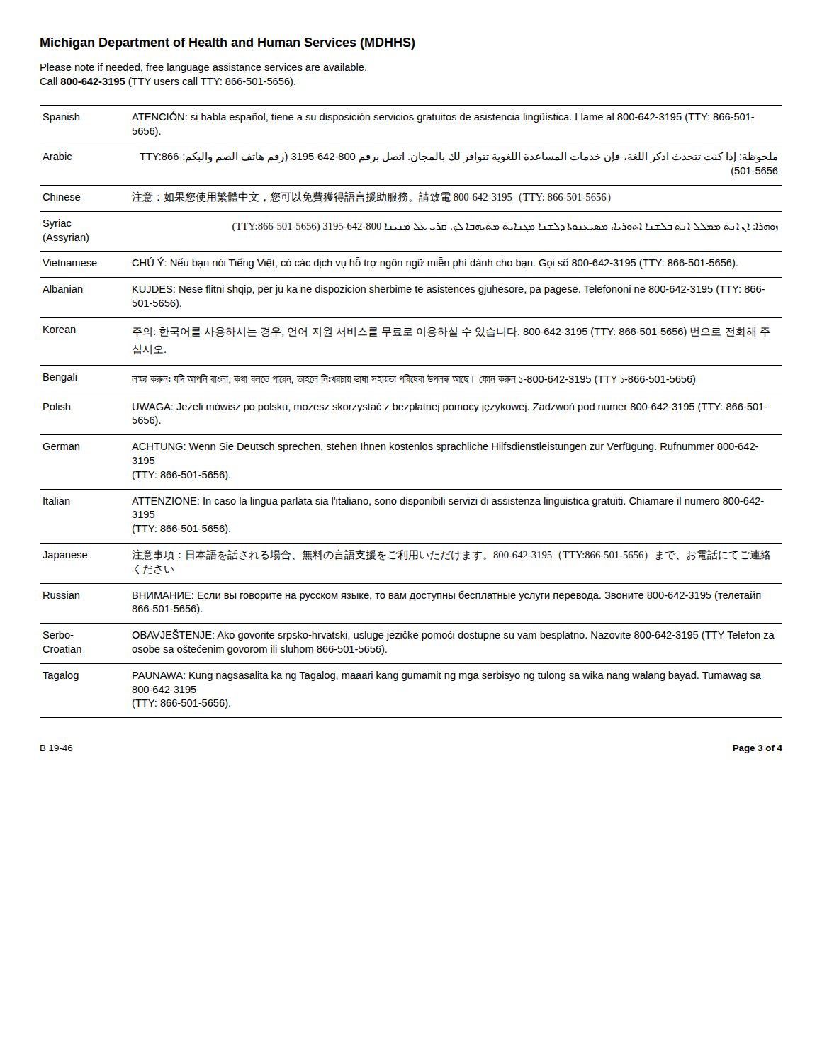Michigan Department of Health and Human Services (MDHHS)
Please note if needed, free language assistance services are available.
Call 800-642-3195 (TTY users call TTY: 866-501-5656).
| Spanish | ATENCIÓN: si habla español, tiene a su disposición servicios gratuitos de asistencia lingüística. Llame al 800-642-3195 (TTY: 866-501-5656). |
| Arabic | ملحوظة: إذا كنت تتحدث اذكر اللغة، فإن خدمات المساعدة اللغوية تتوافر لك بالمجان. اتصل برقم 800-642-3195 (رقم هاتف الصم والبكم:TTY:866-501-5656) |
| Chinese | 注意：如果您使用繁體中文，您可以免費獲得語言援助服務。請致電 800-642-3195（TTY: 866-501-5656） |
| Syriac (Assyrian) | ܙܘܗܪܐ: ܐܢ ܐܢܬ ܡܡܠܠ ܐܢܬ ܒܠܫܢܐ ܐܬܘܪܝܐ، ܡܣܝܥܢܘܬܐ ܕܠܫܢܐ ܡܓܢܐܝܬ ܡܬܝܗܒܐ ܠܟ. ܩܪܝ ܥܠ ܡܢܝܢܐ 800-642-3195 (TTY:866-501-5656) |
| Vietnamese | CHÚ Ý: Nếu bạn nói Tiếng Việt, có các dịch vụ hỗ trợ ngôn ngữ miễn phí dành cho bạn. Gọi số 800-642-3195 (TTY: 866-501-5656). |
| Albanian | KUJDES: Nëse flitni shqip, për ju ka në dispozicion shërbime të asistencës gjuhësore, pa pagesë. Telefononi në 800-642-3195 (TTY: 866-501-5656). |
| Korean | 주의: 한국어를 사용하시는 경우, 언어 지원 서비스를 무료로 이용하실 수 있습니다. 800-642-3195 (TTY: 866-501-5656) 번으로 전화해 주십시오. |
| Bengali | লক্ষ্য করুনঃ যদি আপনি বাংলা, কথা বলতে পারেন, তাহলে নিঃখরচায় ভাষা সহায়তা পরিষেবা উপলব্ধ আছে। ফোন করুন ১-800-642-3195 (TTY ১-866-501-5656) |
| Polish | UWAGA: Jeżeli mówisz po polsku, możesz skorzystać z bezpłatnej pomocy językowej. Zadzwoń pod numer 800-642-3195 (TTY: 866-501-5656). |
| German | ACHTUNG: Wenn Sie Deutsch sprechen, stehen Ihnen kostenlos sprachliche Hilfsdienstleistungen zur Verfügung. Rufnummer 800-642-3195 (TTY: 866-501-5656). |
| Italian | ATTENZIONE: In caso la lingua parlata sia l'italiano, sono disponibili servizi di assistenza linguistica gratuiti. Chiamare il numero 800-642-3195 (TTY: 866-501-5656). |
| Japanese | 注意事項：日本語を話される場合、無料の言語支援をご利用いただけます。800-642-3195（TTY:866-501-5656）まで、お電話にてご連絡ください |
| Russian | ВНИМАНИЕ: Если вы говорите на русском языке, то вам доступны бесплатные услуги перевода. Звоните 800-642-3195 (телетайп 866-501-5656). |
| Serbo- Croatian | OBAVJEŠTENJE: Ako govorite srpsko-hrvatski, usluge jezičke pomoći dostupne su vam besplatno. Nazovite 800-642-3195 (TTY Telefon za osobe sa oštećenim govorom ili sluhom 866-501-5656). |
| Tagalog | PAUNAWA: Kung nagsasalita ka ng Tagalog, maaari kang gumamit ng mga serbisyo ng tulong sa wika nang walang bayad. Tumawag sa 800-642-3195 (TTY: 866-501-5656). |
B 19-46 Page 3 of 4